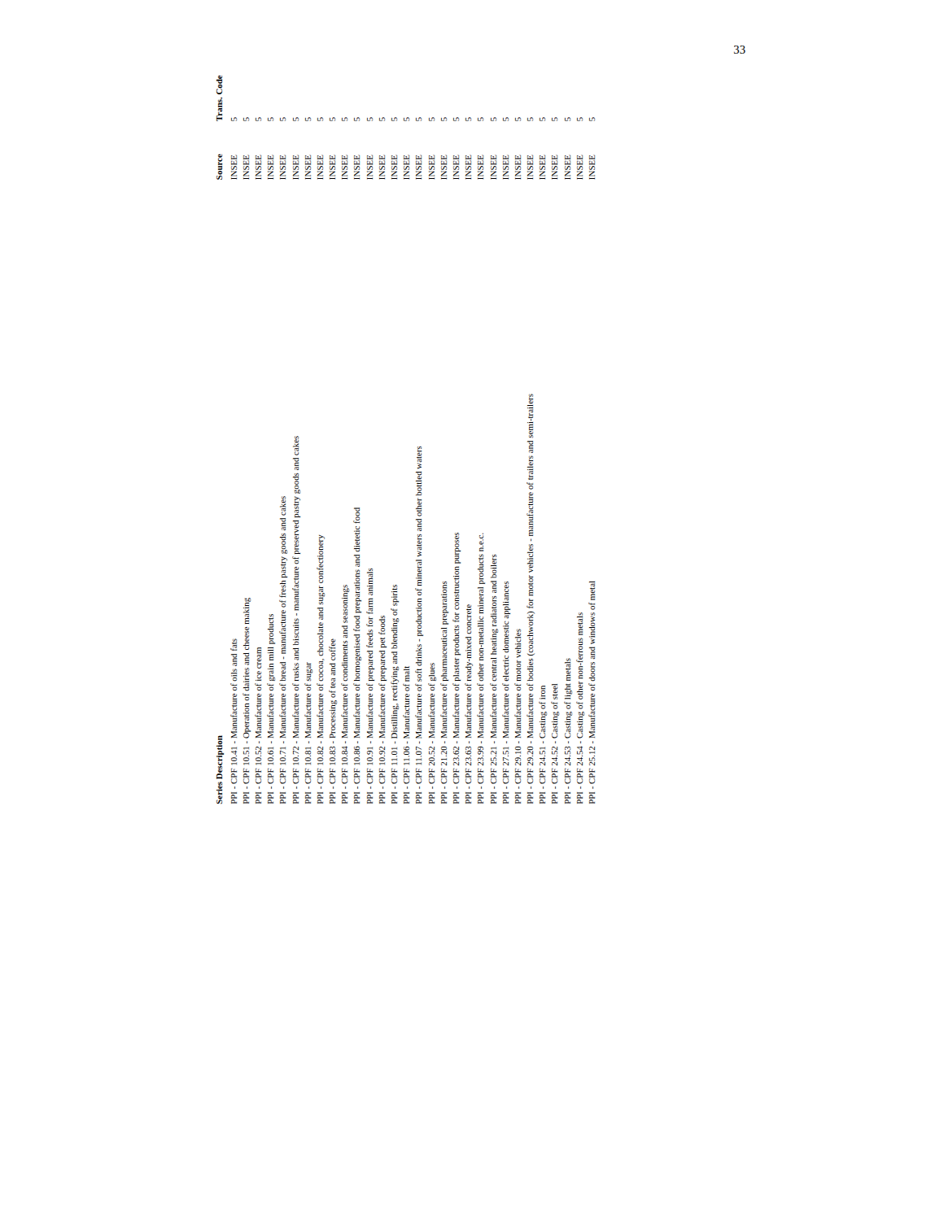33
| Series Description | Source | Trans. Code |
| --- | --- | --- |
| PPI - CPF 10.41 - Manufacture of oils and fats | INSEE | 5 |
| PPI - CPF 10.51 - Operation of dairies and cheese making | INSEE | 5 |
| PPI - CPF 10.52 - Manufacture of ice cream | INSEE | 5 |
| PPI - CPF 10.61 - Manufacture of grain mill products | INSEE | 5 |
| PPI - CPF 10.71 - Manufacture of bread - manufacture of fresh pastry goods and cakes | INSEE | 5 |
| PPI - CPF 10.72 - Manufacture of rusks and biscuits - manufacture of preserved pastry goods and cakes | INSEE | 5 |
| PPI - CPF 10.81 - Manufacture of sugar | INSEE | 5 |
| PPI - CPF 10.82 - Manufacture of cocoa, chocolate and sugar confectionery | INSEE | 5 |
| PPI - CPF 10.83 - Processing of tea and coffee | INSEE | 5 |
| PPI - CPF 10.84 - Manufacture of condiments and seasonings | INSEE | 5 |
| PPI - CPF 10.86 - Manufacture of homogenised food preparations and dietetic food | INSEE | 5 |
| PPI - CPF 10.91 - Manufacture of prepared feeds for farm animals | INSEE | 5 |
| PPI - CPF 10.92 - Manufacture of prepared pet foods | INSEE | 5 |
| PPI - CPF 11.01 - Distilling, rectifying and blending of spirits | INSEE | 5 |
| PPI - CPF 11.06 - Manufacture of malt | INSEE | 5 |
| PPI - CPF 11.07 - Manufacture of soft drinks - production of mineral waters and other bottled waters | INSEE | 5 |
| PPI - CPF 20.52 - Manufacture of glues | INSEE | 5 |
| PPI - CPF 21.20 - Manufacture of pharmaceutical preparations | INSEE | 5 |
| PPI - CPF 23.62 - Manufacture of plaster products for construction purposes | INSEE | 5 |
| PPI - CPF 23.63 - Manufacture of ready-mixed concrete | INSEE | 5 |
| PPI - CPF 23.99 - Manufacture of other non-metallic mineral products n.e.c. | INSEE | 5 |
| PPI - CPF 25.21 - Manufacture of central heating radiators and boilers | INSEE | 5 |
| PPI - CPF 27.51 - Manufacture of electric domestic appliances | INSEE | 5 |
| PPI - CPF 29.10 - Manufacture of motor vehicles | INSEE | 5 |
| PPI - CPF 29.20 - Manufacture of bodies (coachwork) for motor vehicles - manufacture of trailers and semi-trailers | INSEE | 5 |
| PPI - CPF 24.51 - Casting of iron | INSEE | 5 |
| PPI - CPF 24.52 - Casting of steel | INSEE | 5 |
| PPI - CPF 24.53 - Casting of light metals | INSEE | 5 |
| PPI - CPF 24.54 - Casting of other non-ferrous metals | INSEE | 5 |
| PPI - CPF 25.12 - Manufacture of doors and windows of metal | INSEE | 5 |